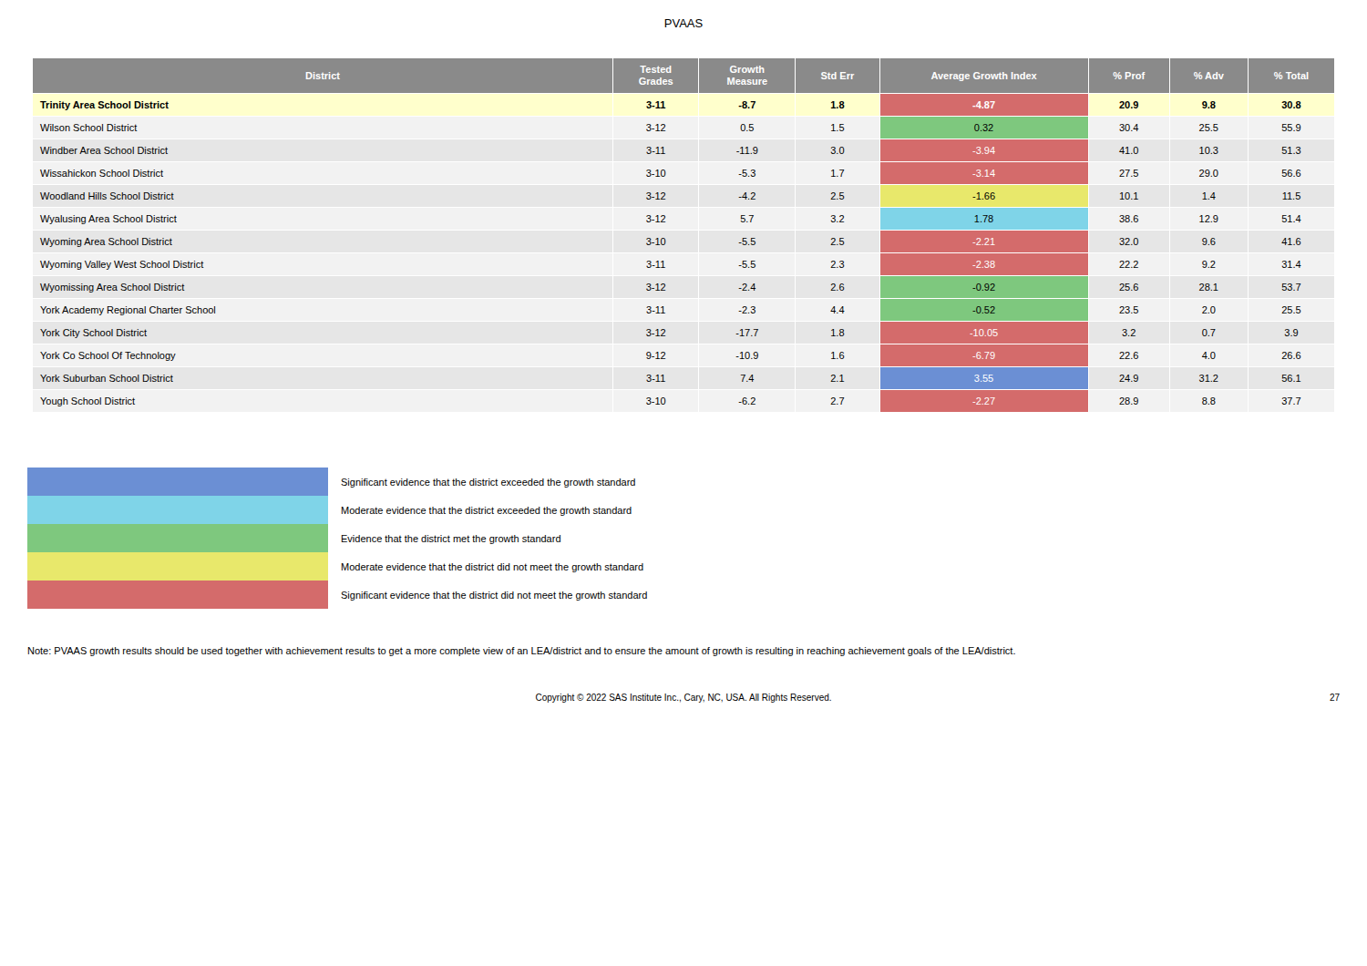PVAAS
| District | Tested Grades | Growth Measure | Std Err | Average Growth Index | % Prof | % Adv | % Total |
| --- | --- | --- | --- | --- | --- | --- | --- |
| Trinity Area School District | 3-11 | -8.7 | 1.8 | -4.87 | 20.9 | 9.8 | 30.8 |
| Wilson School District | 3-12 | 0.5 | 1.5 | 0.32 | 30.4 | 25.5 | 55.9 |
| Windber Area School District | 3-11 | -11.9 | 3.0 | -3.94 | 41.0 | 10.3 | 51.3 |
| Wissahickon School District | 3-10 | -5.3 | 1.7 | -3.14 | 27.5 | 29.0 | 56.6 |
| Woodland Hills School District | 3-12 | -4.2 | 2.5 | -1.66 | 10.1 | 1.4 | 11.5 |
| Wyalusing Area School District | 3-12 | 5.7 | 3.2 | 1.78 | 38.6 | 12.9 | 51.4 |
| Wyoming Area School District | 3-10 | -5.5 | 2.5 | -2.21 | 32.0 | 9.6 | 41.6 |
| Wyoming Valley West School District | 3-11 | -5.5 | 2.3 | -2.38 | 22.2 | 9.2 | 31.4 |
| Wyomissing Area School District | 3-12 | -2.4 | 2.6 | -0.92 | 25.6 | 28.1 | 53.7 |
| York Academy Regional Charter School | 3-11 | -2.3 | 4.4 | -0.52 | 23.5 | 2.0 | 25.5 |
| York City School District | 3-12 | -17.7 | 1.8 | -10.05 | 3.2 | 0.7 | 3.9 |
| York Co School Of Technology | 9-12 | -10.9 | 1.6 | -6.79 | 22.6 | 4.0 | 26.6 |
| York Suburban School District | 3-11 | 7.4 | 2.1 | 3.55 | 24.9 | 31.2 | 56.1 |
| Yough School District | 3-10 | -6.2 | 2.7 | -2.27 | 28.9 | 8.8 | 37.7 |
Significant evidence that the district exceeded the growth standard
Moderate evidence that the district exceeded the growth standard
Evidence that the district met the growth standard
Moderate evidence that the district did not meet the growth standard
Significant evidence that the district did not meet the growth standard
Note: PVAAS growth results should be used together with achievement results to get a more complete view of an LEA/district and to ensure the amount of growth is resulting in reaching achievement goals of the LEA/district.
Copyright © 2022 SAS Institute Inc., Cary, NC, USA. All Rights Reserved. 27